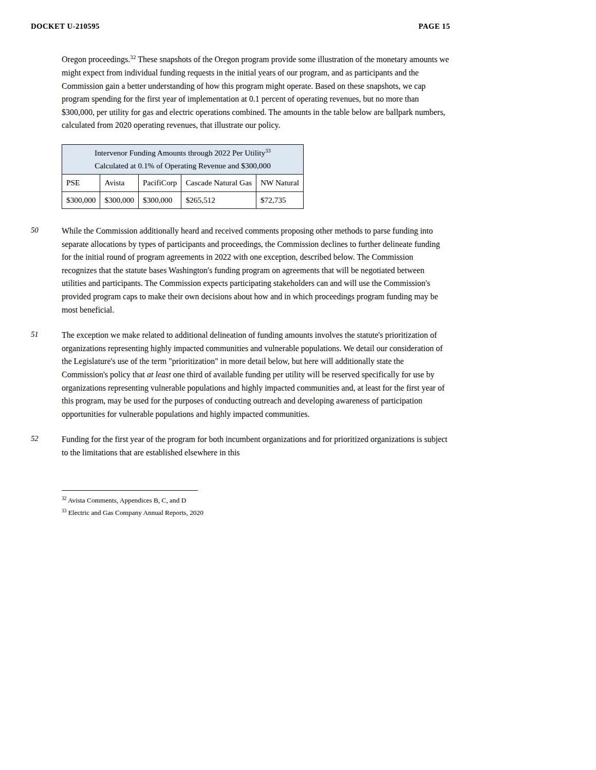DOCKET U-210595 PAGE 15
Oregon proceedings.32 These snapshots of the Oregon program provide some illustration of the monetary amounts we might expect from individual funding requests in the initial years of our program, and as participants and the Commission gain a better understanding of how this program might operate. Based on these snapshots, we cap program spending for the first year of implementation at 0.1 percent of operating revenues, but no more than $300,000, per utility for gas and electric operations combined. The amounts in the table below are ballpark numbers, calculated from 2020 operating revenues, that illustrate our policy.
| Intervenor Funding Amounts through 2022 Per Utility 33 |
| --- |
| Calculated at 0.1% of Operating Revenue and $300,000 |
| PSE | Avista | PacifiCorp | Cascade Natural Gas | NW Natural |
| $300,000 | $300,000 | $300,000 | $265,512 | $72,735 |
50 While the Commission additionally heard and received comments proposing other methods to parse funding into separate allocations by types of participants and proceedings, the Commission declines to further delineate funding for the initial round of program agreements in 2022 with one exception, described below. The Commission recognizes that the statute bases Washington's funding program on agreements that will be negotiated between utilities and participants. The Commission expects participating stakeholders can and will use the Commission's provided program caps to make their own decisions about how and in which proceedings program funding may be most beneficial.
51 The exception we make related to additional delineation of funding amounts involves the statute's prioritization of organizations representing highly impacted communities and vulnerable populations. We detail our consideration of the Legislature's use of the term "prioritization" in more detail below, but here will additionally state the Commission's policy that at least one third of available funding per utility will be reserved specifically for use by organizations representing vulnerable populations and highly impacted communities and, at least for the first year of this program, may be used for the purposes of conducting outreach and developing awareness of participation opportunities for vulnerable populations and highly impacted communities.
52 Funding for the first year of the program for both incumbent organizations and for prioritized organizations is subject to the limitations that are established elsewhere in this
32 Avista Comments, Appendices B, C, and D
33 Electric and Gas Company Annual Reports, 2020